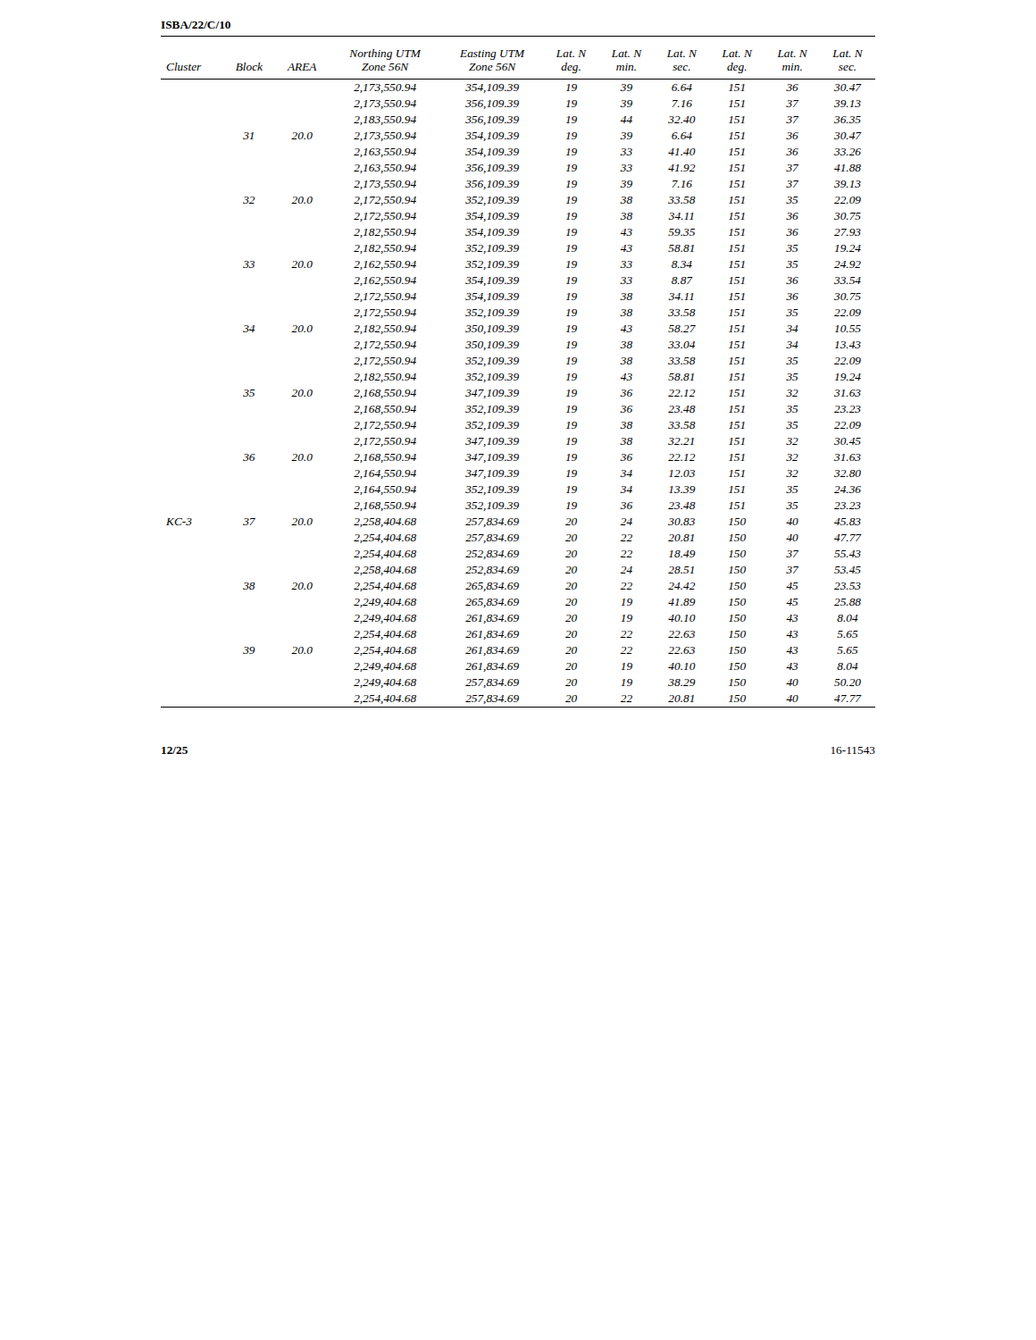ISBA/22/C/10
| Cluster | Block | AREA | Northing UTM Zone 56N | Easting UTM Zone 56N | Lat. N deg. | Lat. N min. | Lat. N sec. | Lat. N deg. | Lat. N min. | Lat. N sec. |
| --- | --- | --- | --- | --- | --- | --- | --- | --- | --- | --- |
| | | | 2,173,550.94 | 354,109.39 | 19 | 39 | 6.64 | 151 | 36 | 30.47 |
| | | | 2,173,550.94 | 356,109.39 | 19 | 39 | 7.16 | 151 | 37 | 39.13 |
| | | | 2,183,550.94 | 356,109.39 | 19 | 44 | 32.40 | 151 | 37 | 36.35 |
| | 31 | 20.0 | 2,173,550.94 | 354,109.39 | 19 | 39 | 6.64 | 151 | 36 | 30.47 |
| | | | 2,163,550.94 | 354,109.39 | 19 | 33 | 41.40 | 151 | 36 | 33.26 |
| | | | 2,163,550.94 | 356,109.39 | 19 | 33 | 41.92 | 151 | 37 | 41.88 |
| | | | 2,173,550.94 | 356,109.39 | 19 | 39 | 7.16 | 151 | 37 | 39.13 |
| | 32 | 20.0 | 2,172,550.94 | 352,109.39 | 19 | 38 | 33.58 | 151 | 35 | 22.09 |
| | | | 2,172,550.94 | 354,109.39 | 19 | 38 | 34.11 | 151 | 36 | 30.75 |
| | | | 2,182,550.94 | 354,109.39 | 19 | 43 | 59.35 | 151 | 36 | 27.93 |
| | | | 2,182,550.94 | 352,109.39 | 19 | 43 | 58.81 | 151 | 35 | 19.24 |
| | 33 | 20.0 | 2,162,550.94 | 352,109.39 | 19 | 33 | 8.34 | 151 | 35 | 24.92 |
| | | | 2,162,550.94 | 354,109.39 | 19 | 33 | 8.87 | 151 | 36 | 33.54 |
| | | | 2,172,550.94 | 354,109.39 | 19 | 38 | 34.11 | 151 | 36 | 30.75 |
| | | | 2,172,550.94 | 352,109.39 | 19 | 38 | 33.58 | 151 | 35 | 22.09 |
| | 34 | 20.0 | 2,182,550.94 | 350,109.39 | 19 | 43 | 58.27 | 151 | 34 | 10.55 |
| | | | 2,172,550.94 | 350,109.39 | 19 | 38 | 33.04 | 151 | 34 | 13.43 |
| | | | 2,172,550.94 | 352,109.39 | 19 | 38 | 33.58 | 151 | 35 | 22.09 |
| | | | 2,182,550.94 | 352,109.39 | 19 | 43 | 58.81 | 151 | 35 | 19.24 |
| | 35 | 20.0 | 2,168,550.94 | 347,109.39 | 19 | 36 | 22.12 | 151 | 32 | 31.63 |
| | | | 2,168,550.94 | 352,109.39 | 19 | 36 | 23.48 | 151 | 35 | 23.23 |
| | | | 2,172,550.94 | 352,109.39 | 19 | 38 | 33.58 | 151 | 35 | 22.09 |
| | | | 2,172,550.94 | 347,109.39 | 19 | 38 | 32.21 | 151 | 32 | 30.45 |
| | 36 | 20.0 | 2,168,550.94 | 347,109.39 | 19 | 36 | 22.12 | 151 | 32 | 31.63 |
| | | | 2,164,550.94 | 347,109.39 | 19 | 34 | 12.03 | 151 | 32 | 32.80 |
| | | | 2,164,550.94 | 352,109.39 | 19 | 34 | 13.39 | 151 | 35 | 24.36 |
| | | | 2,168,550.94 | 352,109.39 | 19 | 36 | 23.48 | 151 | 35 | 23.23 |
| KC-3 | 37 | 20.0 | 2,258,404.68 | 257,834.69 | 20 | 24 | 30.83 | 150 | 40 | 45.83 |
| | | | 2,254,404.68 | 257,834.69 | 20 | 22 | 20.81 | 150 | 40 | 47.77 |
| | | | 2,254,404.68 | 252,834.69 | 20 | 22 | 18.49 | 150 | 37 | 55.43 |
| | | | 2,258,404.68 | 252,834.69 | 20 | 24 | 28.51 | 150 | 37 | 53.45 |
| | 38 | 20.0 | 2,254,404.68 | 265,834.69 | 20 | 22 | 24.42 | 150 | 45 | 23.53 |
| | | | 2,249,404.68 | 265,834.69 | 20 | 19 | 41.89 | 150 | 45 | 25.88 |
| | | | 2,249,404.68 | 261,834.69 | 20 | 19 | 40.10 | 150 | 43 | 8.04 |
| | | | 2,254,404.68 | 261,834.69 | 20 | 22 | 22.63 | 150 | 43 | 5.65 |
| | 39 | 20.0 | 2,254,404.68 | 261,834.69 | 20 | 22 | 22.63 | 150 | 43 | 5.65 |
| | | | 2,249,404.68 | 261,834.69 | 20 | 19 | 40.10 | 150 | 43 | 8.04 |
| | | | 2,249,404.68 | 257,834.69 | 20 | 19 | 38.29 | 150 | 40 | 50.20 |
| | | | 2,254,404.68 | 257,834.69 | 20 | 22 | 20.81 | 150 | 40 | 47.77 |
12/25 16-11543